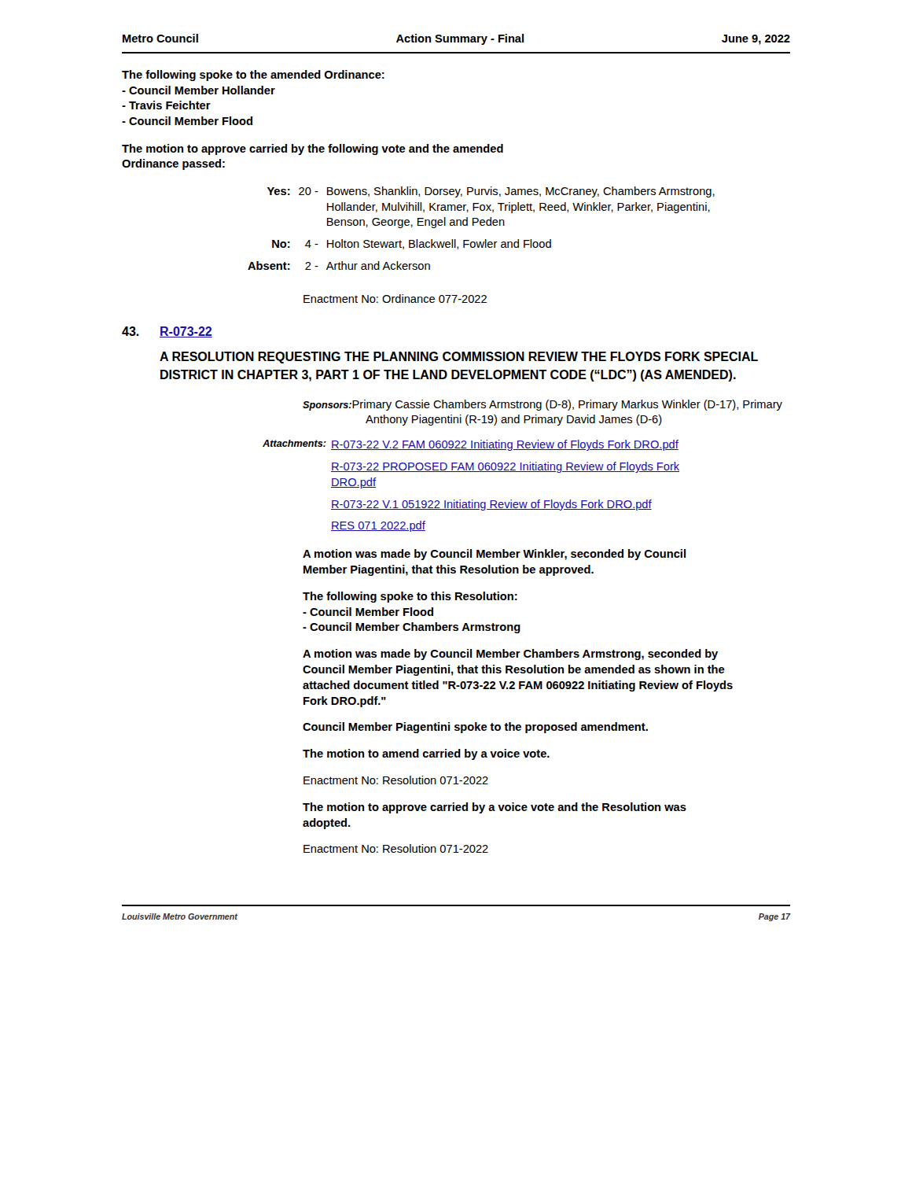Metro Council
Action Summary - Final
June 9, 2022
The following spoke to the amended Ordinance:
- Council Member Hollander
- Travis Feichter
- Council Member Flood
The motion to approve carried by the following vote and the amended
Ordinance passed:
| Yes: | 20 - | Bowens, Shanklin, Dorsey, Purvis, James, McCraney, Chambers Armstrong, Hollander, Mulvihill, Kramer, Fox, Triplett, Reed, Winkler, Parker, Piagentini, Benson, George, Engel and Peden |
| No: | 4 - | Holton Stewart, Blackwell, Fowler and Flood |
| Absent: | 2 - | Arthur and Ackerson |
Enactment No: Ordinance 077-2022
43.
R-073-22
A RESOLUTION REQUESTING THE PLANNING COMMISSION REVIEW THE FLOYDS FORK SPECIAL DISTRICT IN CHAPTER 3, PART 1 OF THE LAND DEVELOPMENT CODE (“LDC”) (AS AMENDED).
Sponsors: Primary Cassie Chambers Armstrong (D-8), Primary Markus Winkler (D-17), Primary Anthony Piagentini (R-19) and Primary David James (D-6)
Attachments: R-073-22 V.2 FAM 060922 Initiating Review of Floyds Fork DRO.pdf
R-073-22 PROPOSED FAM 060922 Initiating Review of Floyds Fork
DRO.pdf R-073-22 V.1 051922 Initiating Review of Floyds Fork DRO.pdf RES 071 2022.pdf
A motion was made by Council Member Winkler, seconded by Council
Member Piagentini, that this Resolution be approved.
The following spoke to this Resolution:
- Council Member Flood
- Council Member Chambers Armstrong
A motion was made by Council Member Chambers Armstrong, seconded by
Council Member Piagentini, that this Resolution be amended as shown in the
attached document titled "R-073-22 V.2 FAM 060922 Initiating Review of Floyds
Fork DRO.pdf."
Council Member Piagentini spoke to the proposed amendment.
The motion to amend carried by a voice vote.
Enactment No: Resolution 071-2022
The motion to approve carried by a voice vote and the Resolution was
adopted.
Enactment No: Resolution 071-2022
Louisville Metro Government
Page 17